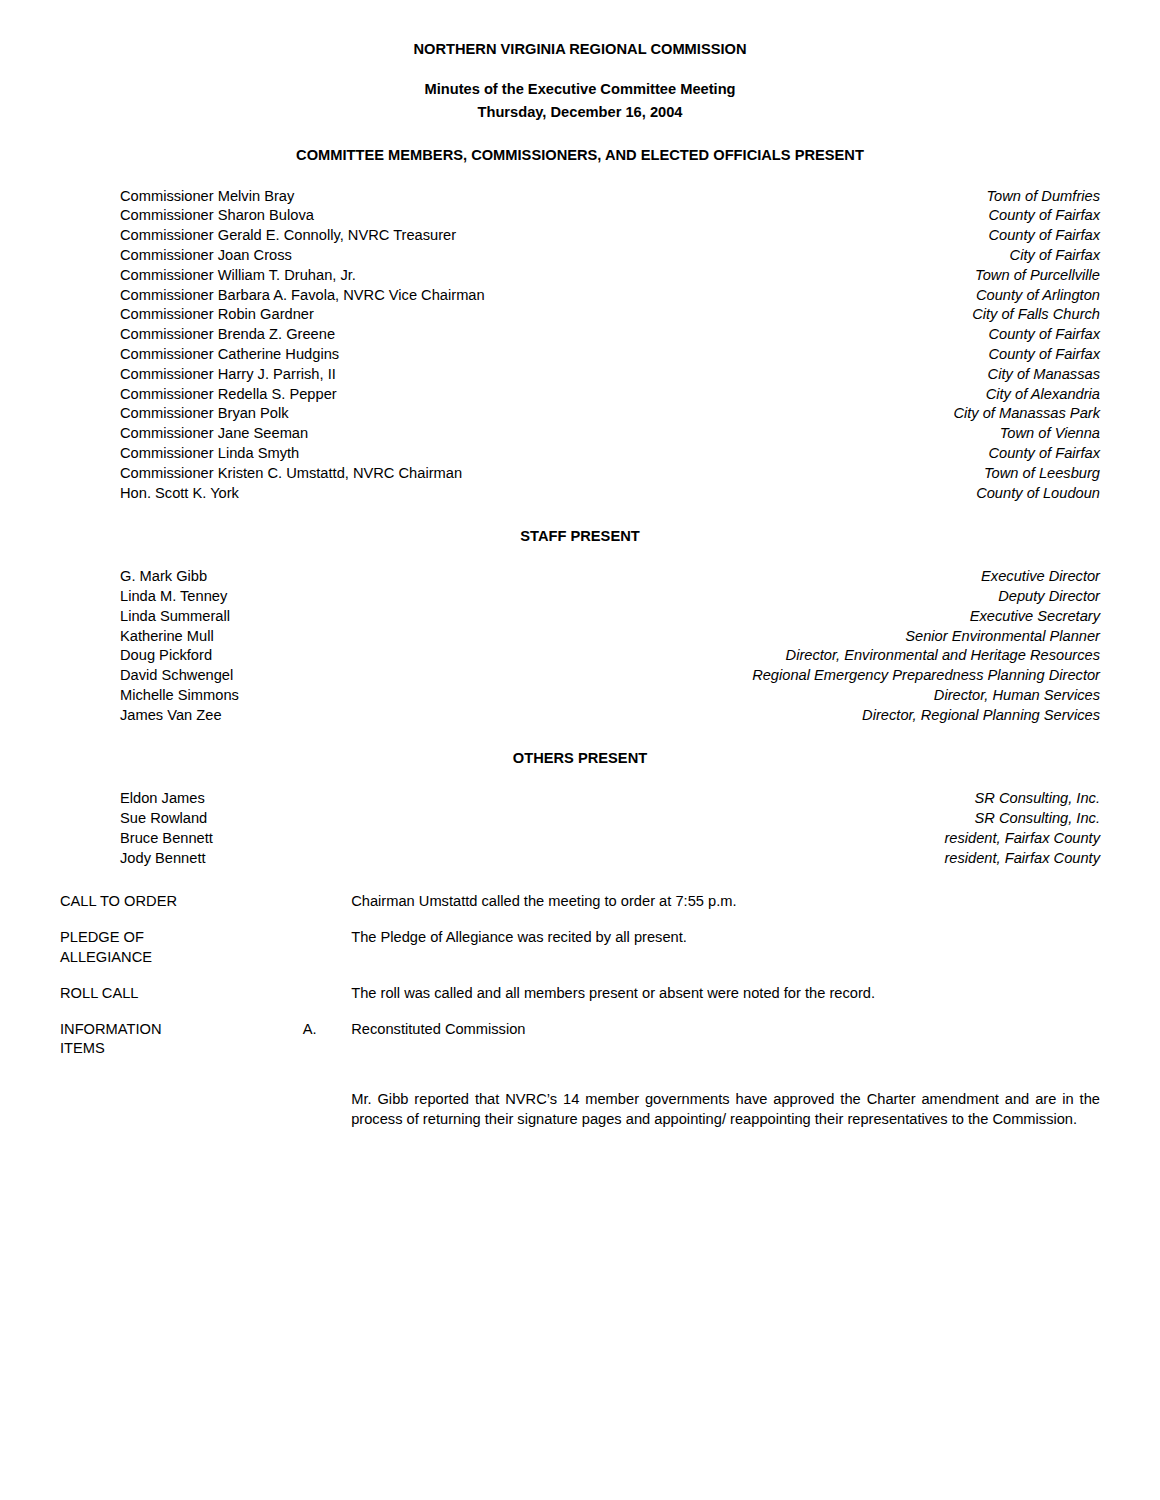NORTHERN VIRGINIA REGIONAL COMMISSION
Minutes of the Executive Committee Meeting
Thursday, December 16, 2004
COMMITTEE MEMBERS, COMMISSIONERS, AND ELECTED OFFICIALS PRESENT
| Commissioner Melvin Bray | Town of Dumfries |
| Commissioner Sharon Bulova | County of Fairfax |
| Commissioner Gerald E. Connolly, NVRC Treasurer | County of Fairfax |
| Commissioner Joan Cross | City of Fairfax |
| Commissioner William T. Druhan, Jr. | Town of Purcellville |
| Commissioner Barbara A. Favola, NVRC Vice Chairman | County of Arlington |
| Commissioner Robin Gardner | City of Falls Church |
| Commissioner Brenda Z. Greene | County of Fairfax |
| Commissioner Catherine Hudgins | County of Fairfax |
| Commissioner Harry J. Parrish, II | City of Manassas |
| Commissioner Redella S. Pepper | City of Alexandria |
| Commissioner Bryan Polk | City of Manassas Park |
| Commissioner Jane Seeman | Town of Vienna |
| Commissioner Linda Smyth | County of Fairfax |
| Commissioner Kristen C. Umstattd, NVRC Chairman | Town of Leesburg |
| Hon. Scott K. York | County of Loudoun |
STAFF PRESENT
| G. Mark Gibb | Executive Director |
| Linda M. Tenney | Deputy Director |
| Linda Summerall | Executive Secretary |
| Katherine Mull | Senior Environmental Planner |
| Doug Pickford | Director, Environmental and Heritage Resources |
| David Schwengel | Regional Emergency Preparedness Planning Director |
| Michelle Simmons | Director, Human Services |
| James Van Zee | Director, Regional Planning Services |
OTHERS PRESENT
| Eldon James | SR Consulting, Inc. |
| Sue Rowland | SR Consulting, Inc. |
| Bruce Bennett | resident, Fairfax County |
| Jody Bennett | resident, Fairfax County |
| CALL TO ORDER | | Chairman Umstattd called the meeting to order at 7:55 p.m. |
| PLEDGE OF ALLEGIANCE | | The Pledge of Allegiance was recited by all present. |
| ROLL CALL | | The roll was called and all members present or absent were noted for the record. |
| INFORMATION ITEMS | A. | Reconstituted Commission |
| | | Mr. Gibb reported that NVRC’s 14 member governments have approved the Charter amendment and are in the process of returning their signature pages and appointing/ reappointing their representatives to the Commission. |